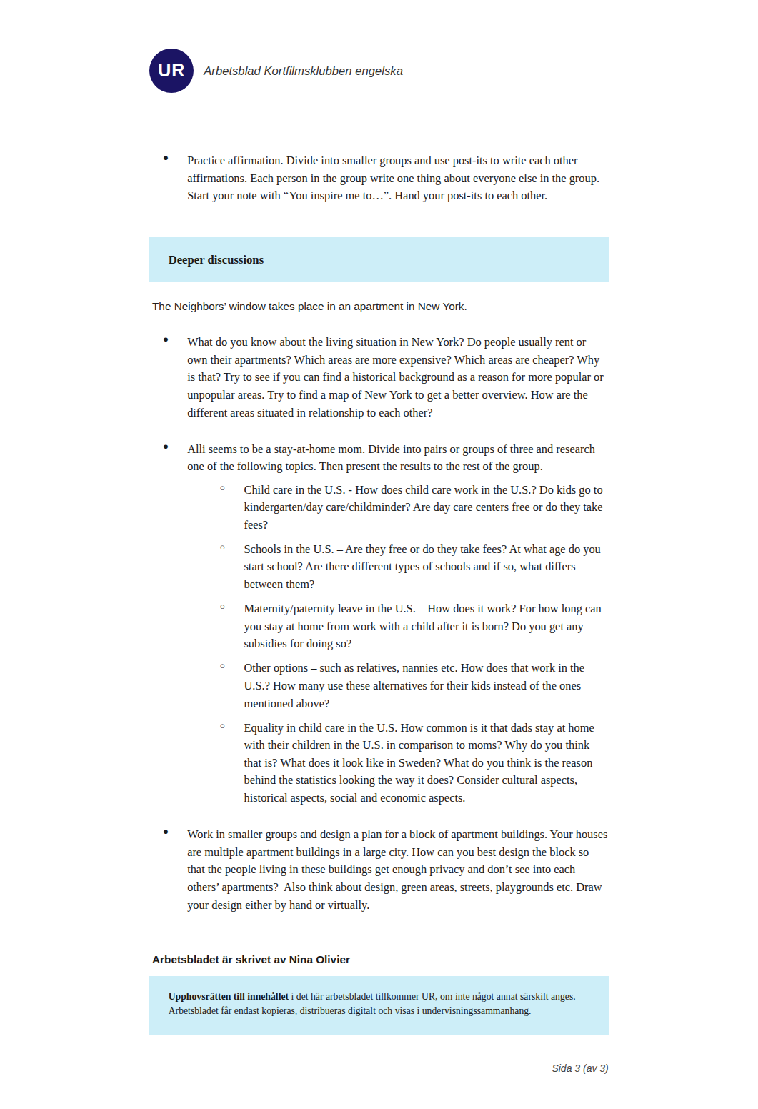UR
Arbetsblad Kortfilmsklubben engelska
Practice affirmation. Divide into smaller groups and use post-its to write each other affirmations. Each person in the group write one thing about everyone else in the group. Start your note with “You inspire me to…”. Hand your post-its to each other.
Deeper discussions
The Neighbors’ window takes place in an apartment in New York.
What do you know about the living situation in New York? Do people usually rent or own their apartments? Which areas are more expensive? Which areas are cheaper? Why is that? Try to see if you can find a historical background as a reason for more popular or unpopular areas. Try to find a map of New York to get a better overview. How are the different areas situated in relationship to each other?
Alli seems to be a stay-at-home mom. Divide into pairs or groups of three and research one of the following topics. Then present the results to the rest of the group.
Child care in the U.S. - How does child care work in the U.S.? Do kids go to kindergarten/day care/childminder? Are day care centers free or do they take fees?
Schools in the U.S. – Are they free or do they take fees? At what age do you start school? Are there different types of schools and if so, what differs between them?
Maternity/paternity leave in the U.S. – How does it work? For how long can you stay at home from work with a child after it is born? Do you get any subsidies for doing so?
Other options – such as relatives, nannies etc. How does that work in the U.S.? How many use these alternatives for their kids instead of the ones mentioned above?
Equality in child care in the U.S. How common is it that dads stay at home with their children in the U.S. in comparison to moms? Why do you think that is? What does it look like in Sweden? What do you think is the reason behind the statistics looking the way it does? Consider cultural aspects, historical aspects, social and economic aspects.
Work in smaller groups and design a plan for a block of apartment buildings. Your houses are multiple apartment buildings in a large city. How can you best design the block so that the people living in these buildings get enough privacy and don’t see into each others’ apartments? Also think about design, green areas, streets, playgrounds etc. Draw your design either by hand or virtually.
Arbetsbladet är skrivet av Nina Olivier
Upphovsrätten till innehållet i det här arbetsbladet tillkommer UR, om inte något annat särskilt anges.
Arbetsbladet får endast kopieras, distribueras digitalt och visas i undervisningssammanhang.
Sida 3 (av 3)